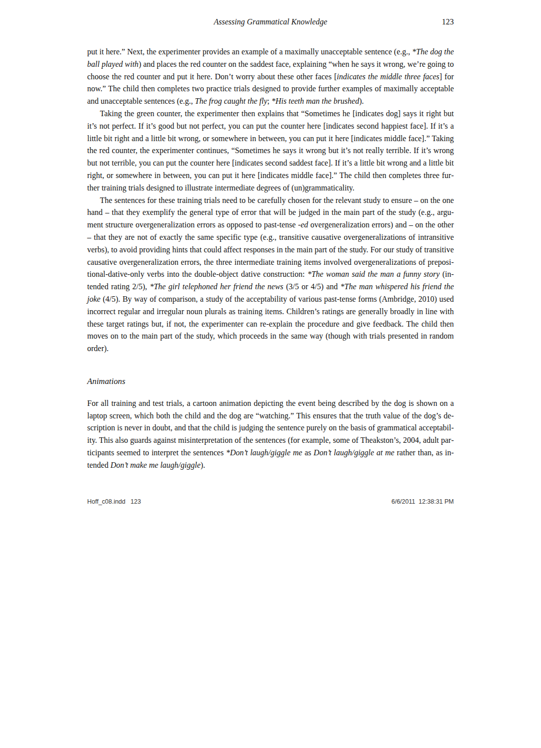Assessing Grammatical Knowledge 123
put it here.” Next, the experimenter provides an example of a maximally unacceptable sentence (e.g., The dog the ball played with) and places the red counter on the saddest face, explaining “when he says it wrong, we’re going to choose the red counter and put it here. Don’t worry about these other faces [indicates the middle three faces] for now.” The child then completes two practice trials designed to provide further examples of maximally acceptable and unacceptable sentences (e.g., The frog caught the fly; His teeth man the brushed).
Taking the green counter, the experimenter then explains that “Sometimes he [indicates dog] says it right but it’s not perfect. If it’s good but not perfect, you can put the counter here [indicates second happiest face]. If it’s a little bit right and a little bit wrong, or somewhere in between, you can put it here [indicates middle face].” Taking the red counter, the experimenter continues, “Sometimes he says it wrong but it’s not really terrible. If it’s wrong but not terrible, you can put the counter here [indicates second saddest face]. If it’s a little bit wrong and a little bit right, or somewhere in between, you can put it here [indicates middle face].” The child then completes three further training trials designed to illustrate intermediate degrees of (un)grammaticality.
The sentences for these training trials need to be carefully chosen for the relevant study to ensure – on the one hand – that they exemplify the general type of error that will be judged in the main part of the study (e.g., argument structure overgeneralization errors as opposed to past-tense -ed overgeneralization errors) and – on the other – that they are not of exactly the same specific type (e.g., transitive causative overgeneralizations of intransitive verbs), to avoid providing hints that could affect responses in the main part of the study. For our study of transitive causative overgeneralization errors, the three intermediate training items involved overgeneralizations of prepositional-dative-only verbs into the double-object dative construction: The woman said the man a funny story (intended rating 2/5), The girl telephoned her friend the news (3/5 or 4/5) and The man whispered his friend the joke (4/5). By way of comparison, a study of the acceptability of various past-tense forms (Ambridge, 2010) used incorrect regular and irregular noun plurals as training items. Children’s ratings are generally broadly in line with these target ratings but, if not, the experimenter can re-explain the procedure and give feedback. The child then moves on to the main part of the study, which proceeds in the same way (though with trials presented in random order).
Animations
For all training and test trials, a cartoon animation depicting the event being described by the dog is shown on a laptop screen, which both the child and the dog are “watching.” This ensures that the truth value of the dog’s description is never in doubt, and that the child is judging the sentence purely on the basis of grammatical acceptability. This also guards against misinterpretation of the sentences (for example, some of Theakston’s, 2004, adult participants seemed to interpret the sentences Don’t laugh/giggle me as Don’t laugh/giggle at me rather than, as intended Don’t make me laugh/giggle).
Hoff_c08.indd 123 6/6/2011 12:38:31 PM